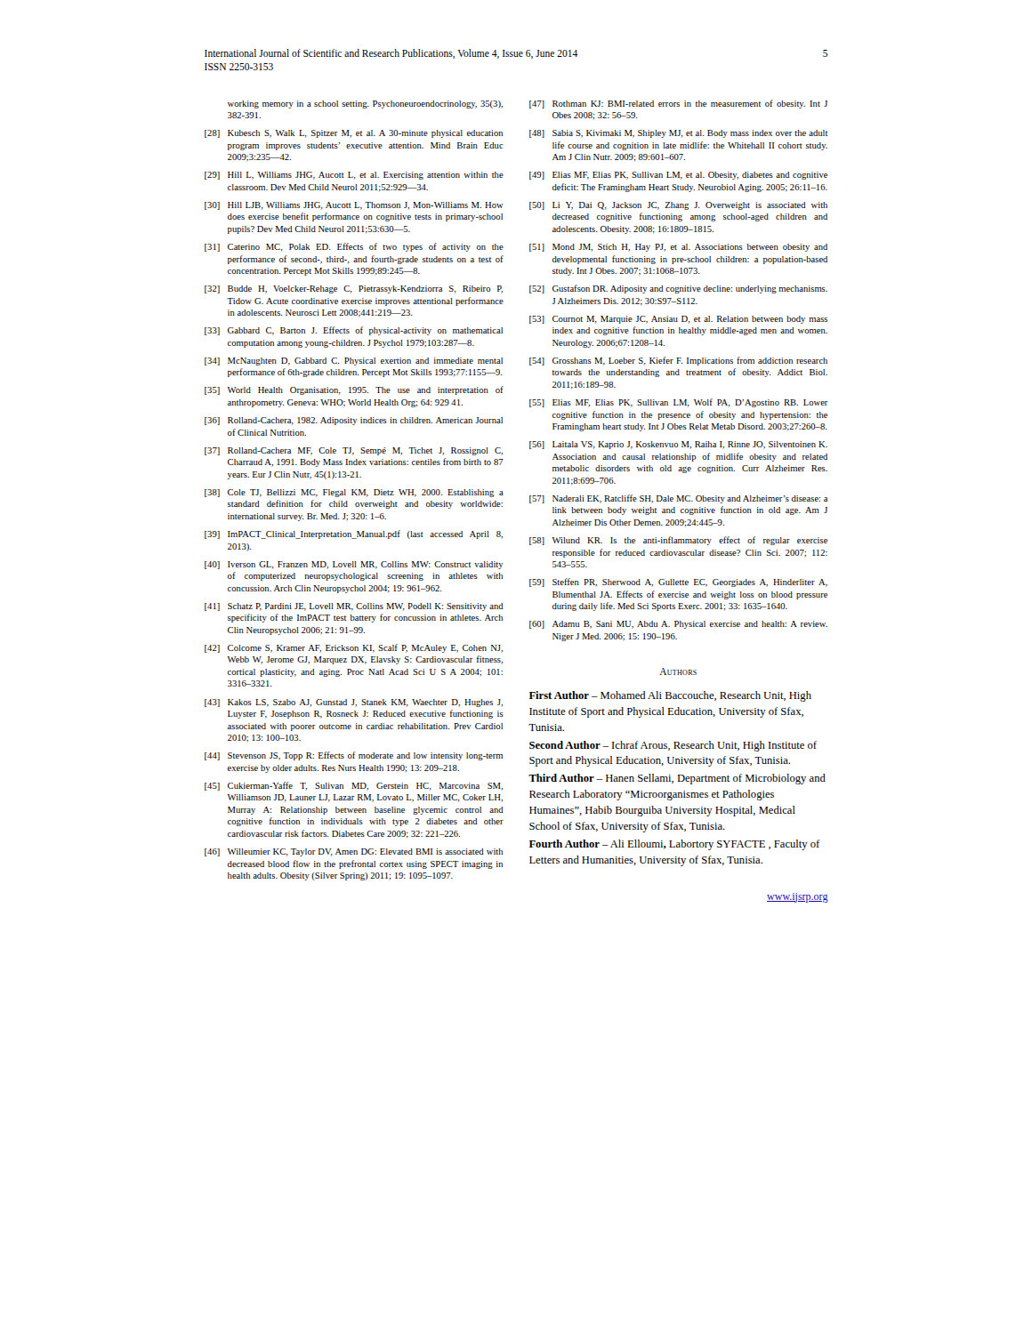International Journal of Scientific and Research Publications, Volume 4, Issue 6, June 2014
ISSN 2250-3153 5
working memory in a school setting. Psychoneuroendocrinology, 35(3), 382-391.
[28] Kubesch S, Walk L, Spitzer M, et al. A 30-minute physical education program improves students’ executive attention. Mind Brain Educ 2009;3:235—42.
[29] Hill L, Williams JHG, Aucott L, et al. Exercising attention within the classroom. Dev Med Child Neurol 2011;52:929—34.
[30] Hill LJB, Williams JHG, Aucott L, Thomson J, Mon-Williams M. How does exercise benefit performance on cognitive tests in primary-school pupils? Dev Med Child Neurol 2011;53:630—5.
[31] Caterino MC, Polak ED. Effects of two types of activity on the performance of second-, third-, and fourth-grade students on a test of concentration. Percept Mot Skills 1999;89:245—8.
[32] Budde H, Voelcker-Rehage C, Pietrassyk-Kendziorra S, Ribeiro P, Tidow G. Acute coordinative exercise improves attentional performance in adolescents. Neurosci Lett 2008;441:219—23.
[33] Gabbard C, Barton J. Effects of physical-activity on mathematical computation among young-children. J Psychol 1979;103:287—8.
[34] McNaughten D, Gabbard C. Physical exertion and immediate mental performance of 6th-grade children. Percept Mot Skills 1993;77:1155—9.
[35] World Health Organisation, 1995. The use and interpretation of anthropometry. Geneva: WHO; World Health Org; 64: 929 41.
[36] Rolland-Cachera, 1982. Adiposity indices in children. American Journal of Clinical Nutrition.
[37] Rolland-Cachera MF, Cole TJ, Sempé M, Tichet J, Rossignol C, Charraud A, 1991. Body Mass Index variations: centiles from birth to 87 years. Eur J Clin Nutr, 45(1):13-21.
[38] Cole TJ, Bellizzi MC, Flegal KM, Dietz WH, 2000. Establishing a standard definition for child overweight and obesity worldwide: international survey. Br. Med. J; 320: 1–6.
[39] ImPACT_Clinical_Interpretation_Manual.pdf (last accessed April 8, 2013).
[40] Iverson GL, Franzen MD, Lovell MR, Collins MW: Construct validity of computerized neuropsychological screening in athletes with concussion. Arch Clin Neuropsychol 2004; 19: 961–962.
[41] Schatz P, Pardini JE, Lovell MR, Collins MW, Podell K: Sensitivity and specificity of the ImPACT test battery for concussion in athletes. Arch Clin Neuropsychol 2006; 21: 91–99.
[42] Colcome S, Kramer AF, Erickson KI, Scalf P, McAuley E, Cohen NJ, Webb W, Jerome GJ, Marquez DX, Elavsky S: Cardiovascular fitness, cortical plasticity, and aging. Proc Natl Acad Sci U S A 2004; 101: 3316–3321.
[43] Kakos LS, Szabo AJ, Gunstad J, Stanek KM, Waechter D, Hughes J, Luyster F, Josephson R, Rosneck J: Reduced executive functioning is associated with poorer outcome in cardiac rehabilitation. Prev Cardiol 2010; 13: 100–103.
[44] Stevenson JS, Topp R: Effects of moderate and low intensity long-term exercise by older adults. Res Nurs Health 1990; 13: 209–218.
[45] Cukierman-Yaffe T, Sulivan MD, Gerstein HC, Marcovina SM, Williamson JD, Launer LJ, Lazar RM, Lovato L, Miller MC, Coker LH, Murray A: Relationship between baseline glycemic control and cognitive function in individuals with type 2 diabetes and other cardiovascular risk factors. Diabetes Care 2009; 32: 221–226.
[46] Willeumier KC, Taylor DV, Amen DG: Elevated BMI is associated with decreased blood flow in the prefrontal cortex using SPECT imaging in health adults. Obesity (Silver Spring) 2011; 19: 1095–1097.
[47] Rothman KJ: BMI-related errors in the measurement of obesity. Int J Obes 2008; 32: 56–59.
[48] Sabia S, Kivimaki M, Shipley MJ, et al. Body mass index over the adult life course and cognition in late midlife: the Whitehall II cohort study. Am J Clin Nutr. 2009; 89:601–607.
[49] Elias MF, Elias PK, Sullivan LM, et al. Obesity, diabetes and cognitive deficit: The Framingham Heart Study. Neurobiol Aging. 2005; 26:11–16.
[50] Li Y, Dai Q, Jackson JC, Zhang J. Overweight is associated with decreased cognitive functioning among school-aged children and adolescents. Obesity. 2008; 16:1809–1815.
[51] Mond JM, Stich H, Hay PJ, et al. Associations between obesity and developmental functioning in pre-school children: a population-based study. Int J Obes. 2007; 31:1068–1073.
[52] Gustafson DR. Adiposity and cognitive decline: underlying mechanisms. J Alzheimers Dis. 2012; 30:S97–S112.
[53] Cournot M, Marquie JC, Ansiau D, et al. Relation between body mass index and cognitive function in healthy middle-aged men and women. Neurology. 2006;67:1208–14.
[54] Grosshans M, Loeber S, Kiefer F. Implications from addiction research towards the understanding and treatment of obesity. Addict Biol. 2011;16:189–98.
[55] Elias MF, Elias PK, Sullivan LM, Wolf PA, D’Agostino RB. Lower cognitive function in the presence of obesity and hypertension: the Framingham heart study. Int J Obes Relat Metab Disord. 2003;27:260–8.
[56] Laitala VS, Kaprio J, Koskenvuo M, Raiha I, Rinne JO, Silventoinen K. Association and causal relationship of midlife obesity and related metabolic disorders with old age cognition. Curr Alzheimer Res. 2011;8:699–706.
[57] Naderali EK, Ratcliffe SH, Dale MC. Obesity and Alzheimer’s disease: a link between body weight and cognitive function in old age. Am J Alzheimer Dis Other Demen. 2009;24:445–9.
[58] Wilund KR. Is the anti-inflammatory effect of regular exercise responsible for reduced cardiovascular disease? Clin Sci. 2007; 112: 543–555.
[59] Steffen PR, Sherwood A, Gullette EC, Georgiades A, Hinderliter A, Blumenthal JA. Effects of exercise and weight loss on blood pressure during daily life. Med Sci Sports Exerc. 2001; 33: 1635–1640.
[60] Adamu B, Sani MU, Abdu A. Physical exercise and health: A review. Niger J Med. 2006; 15: 190–196.
Authors
First Author – Mohamed Ali Baccouche, Research Unit, High Institute of Sport and Physical Education, University of Sfax, Tunisia.
Second Author – Ichraf Arous, Research Unit, High Institute of Sport and Physical Education, University of Sfax, Tunisia.
Third Author – Hanen Sellami, Department of Microbiology and Research Laboratory “Microorganismes et Pathologies Humaines”, Habib Bourguiba University Hospital, Medical School of Sfax, University of Sfax, Tunisia.
Fourth Author – Ali Elloumi, Labortory SYFACTE , Faculty of Letters and Humanities, University of Sfax, Tunisia.
www.ijsrp.org